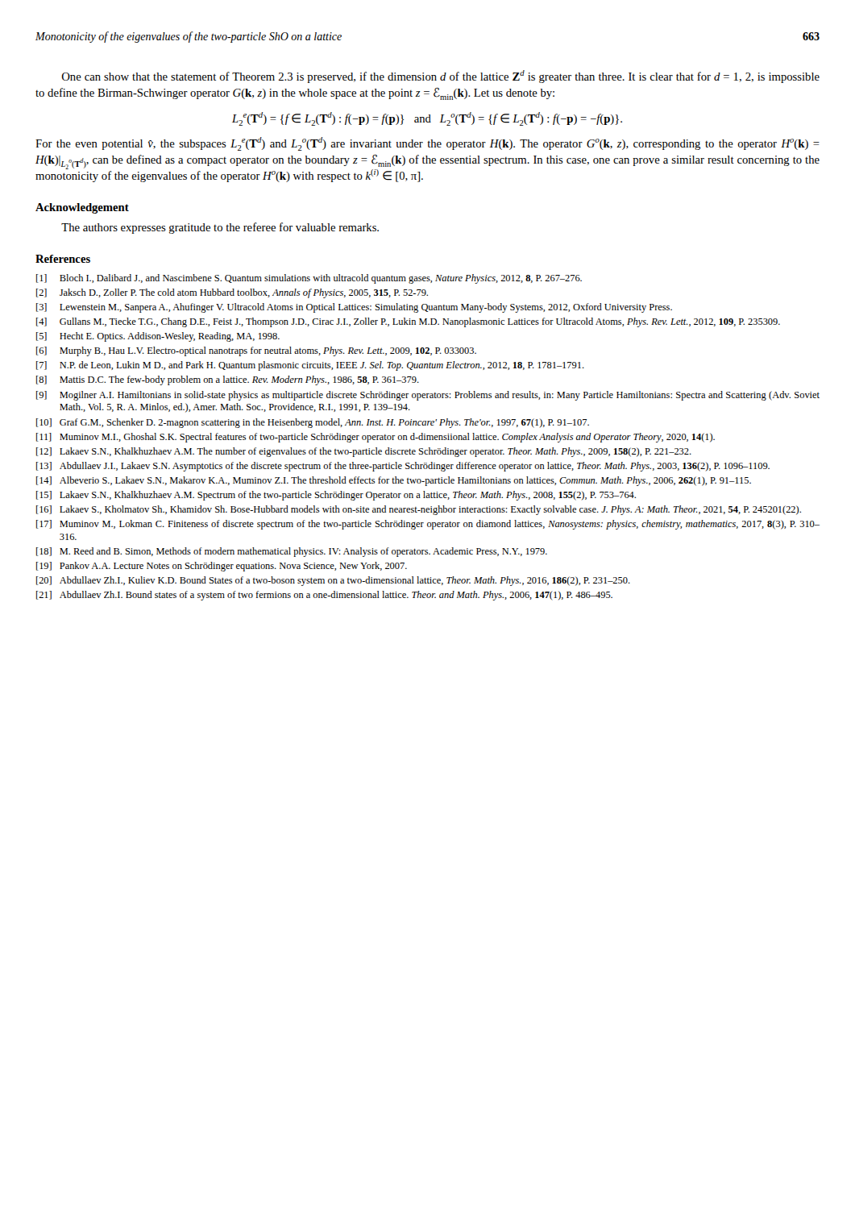Monotonicity of the eigenvalues of the two-particle ShO on a lattice 663
One can show that the statement of Theorem 2.3 is preserved, if the dimension d of the lattice Zd is greater than three. It is clear that for d = 1, 2, is impossible to define the Birman-Schwinger operator G(k, z) in the whole space at the point z = ℰmin(k). Let us denote by:
L2e(Td) = {f ∈ L2(Td) : f(−p) = f(p)} and L2o(Td) = {f ∈ L2(Td) : f(−p) = −f(p)}.
For the even potential v̂, the subspaces L2e(Td) and L2o(Td) are invariant under the operator H(k). The operator Go(k, z), corresponding to the operator Ho(k) = H(k)|L2o(Td), can be defined as a compact operator on the boundary z = ℰmin(k) of the essential spectrum. In this case, one can prove a similar result concerning to the monotonicity of the eigenvalues of the operator Ho(k) with respect to k(i) ∈ [0, π].
Acknowledgement
The authors expresses gratitude to the referee for valuable remarks.
References
Bloch I., Dalibard J., and Nascimbene S. Quantum simulations with ultracold quantum gases, Nature Physics, 2012, 8, P. 267–276.
Jaksch D., Zoller P. The cold atom Hubbard toolbox, Annals of Physics, 2005, 315, P. 52-79.
Lewenstein M., Sanpera A., Ahufinger V. Ultracold Atoms in Optical Lattices: Simulating Quantum Many-body Systems, 2012, Oxford University Press.
Gullans M., Tiecke T.G., Chang D.E., Feist J., Thompson J.D., Cirac J.I., Zoller P., Lukin M.D. Nanoplasmonic Lattices for Ultracold Atoms, Phys. Rev. Lett., 2012, 109, P. 235309.
Hecht E. Optics. Addison-Wesley, Reading, MA, 1998.
Murphy B., Hau L.V. Electro-optical nanotraps for neutral atoms, Phys. Rev. Lett., 2009, 102, P. 033003.
N.P. de Leon, Lukin M D., and Park H. Quantum plasmonic circuits, IEEE J. Sel. Top. Quantum Electron., 2012, 18, P. 1781–1791.
Mattis D.C. The few-body problem on a lattice. Rev. Modern Phys., 1986, 58, P. 361–379.
Mogilner A.I. Hamiltonians in solid-state physics as multiparticle discrete Schrödinger operators: Problems and results, in: Many Particle Hamiltonians: Spectra and Scattering (Adv. Soviet Math., Vol. 5, R. A. Minlos, ed.), Amer. Math. Soc., Providence, R.I., 1991, P. 139–194.
Graf G.M., Schenker D. 2-magnon scattering in the Heisenberg model, Ann. Inst. H. Poincare' Phys. The'or., 1997, 67(1), P. 91–107.
Muminov M.I., Ghoshal S.K. Spectral features of two-particle Schrödinger operator on d-dimensiional lattice. Complex Analysis and Operator Theory, 2020, 14(1).
Lakaev S.N., Khalkhuzhaev A.M. The number of eigenvalues of the two-particle discrete Schrödinger operator. Theor. Math. Phys., 2009, 158(2), P. 221–232.
Abdullaev J.I., Lakaev S.N. Asymptotics of the discrete spectrum of the three-particle Schrödinger difference operator on lattice, Theor. Math. Phys., 2003, 136(2), P. 1096–1109.
Albeverio S., Lakaev S.N., Makarov K.A., Muminov Z.I. The threshold effects for the two-particle Hamiltonians on lattices, Commun. Math. Phys., 2006, 262(1), P. 91–115.
Lakaev S.N., Khalkhuzhaev A.M. Spectrum of the two-particle Schrödinger Operator on a lattice, Theor. Math. Phys., 2008, 155(2), P. 753–764.
Lakaev S., Kholmatov Sh., Khamidov Sh. Bose-Hubbard models with on-site and nearest-neighbor interactions: Exactly solvable case. J. Phys. A: Math. Theor., 2021, 54, P. 245201(22).
Muminov M., Lokman C. Finiteness of discrete spectrum of the two-particle Schrödinger operator on diamond lattices, Nanosystems: physics, chemistry, mathematics, 2017, 8(3), P. 310–316.
M. Reed and B. Simon, Methods of modern mathematical physics. IV: Analysis of operators. Academic Press, N.Y., 1979.
Pankov A.A. Lecture Notes on Schrödinger equations. Nova Science, New York, 2007.
Abdullaev Zh.I., Kuliev K.D. Bound States of a two-boson system on a two-dimensional lattice, Theor. Math. Phys., 2016, 186(2), P. 231–250.
Abdullaev Zh.I. Bound states of a system of two fermions on a one-dimensional lattice. Theor. and Math. Phys., 2006, 147(1), P. 486–495.